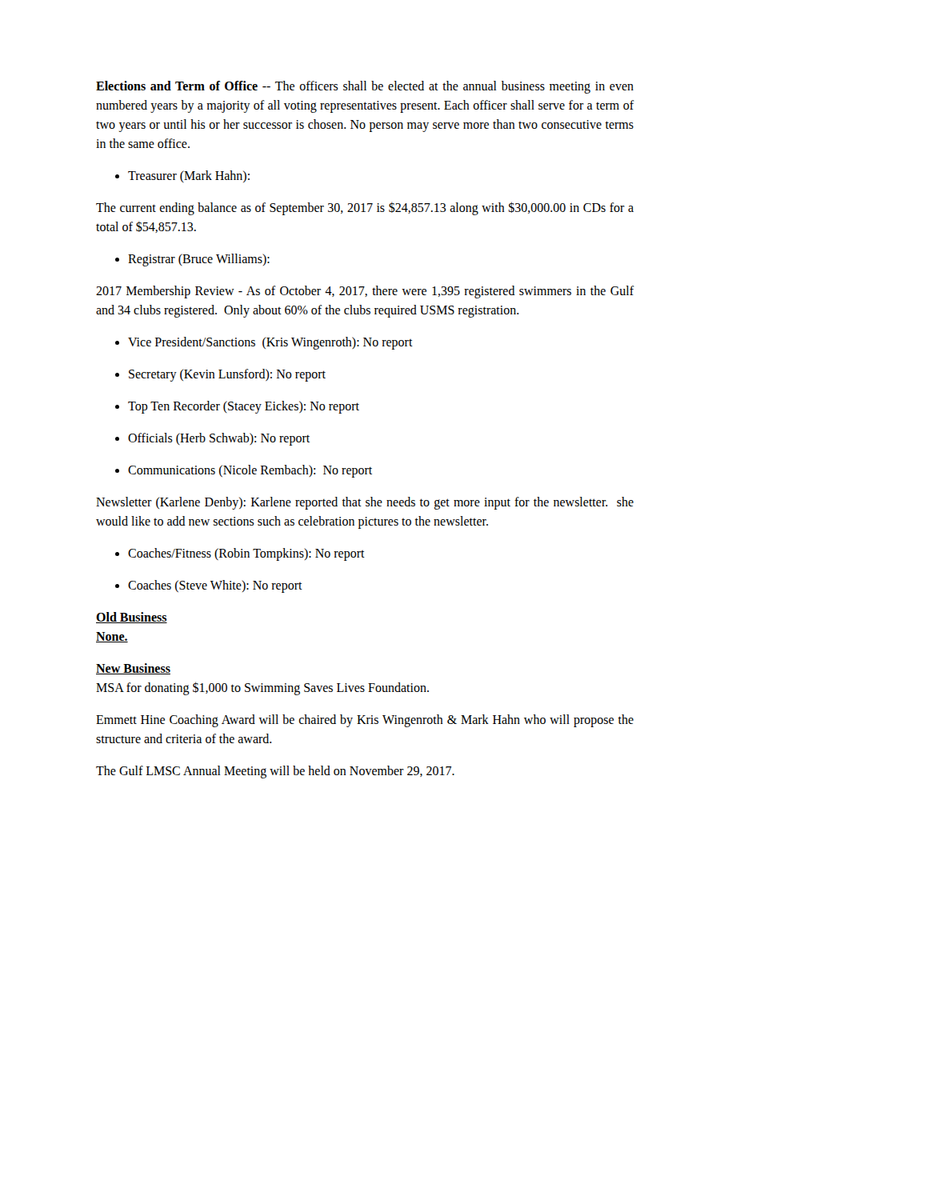Elections and Term of Office -- The officers shall be elected at the annual business meeting in even numbered years by a majority of all voting representatives present. Each officer shall serve for a term of two years or until his or her successor is chosen. No person may serve more than two consecutive terms in the same office.
Treasurer (Mark Hahn):
The current ending balance as of September 30, 2017 is $24,857.13 along with $30,000.00 in CDs for a total of $54,857.13.
Registrar (Bruce Williams):
2017 Membership Review - As of October 4, 2017, there were 1,395 registered swimmers in the Gulf and 34 clubs registered. Only about 60% of the clubs required USMS registration.
Vice President/Sanctions (Kris Wingenroth): No report
Secretary (Kevin Lunsford): No report
Top Ten Recorder (Stacey Eickes): No report
Officials (Herb Schwab): No report
Communications (Nicole Rembach): No report
Newsletter (Karlene Denby): Karlene reported that she needs to get more input for the newsletter. she would like to add new sections such as celebration pictures to the newsletter.
Coaches/Fitness (Robin Tompkins): No report
Coaches (Steve White): No report
Old Business
None.
New Business
MSA for donating $1,000 to Swimming Saves Lives Foundation.
Emmett Hine Coaching Award will be chaired by Kris Wingenroth & Mark Hahn who will propose the structure and criteria of the award.
The Gulf LMSC Annual Meeting will be held on November 29, 2017.